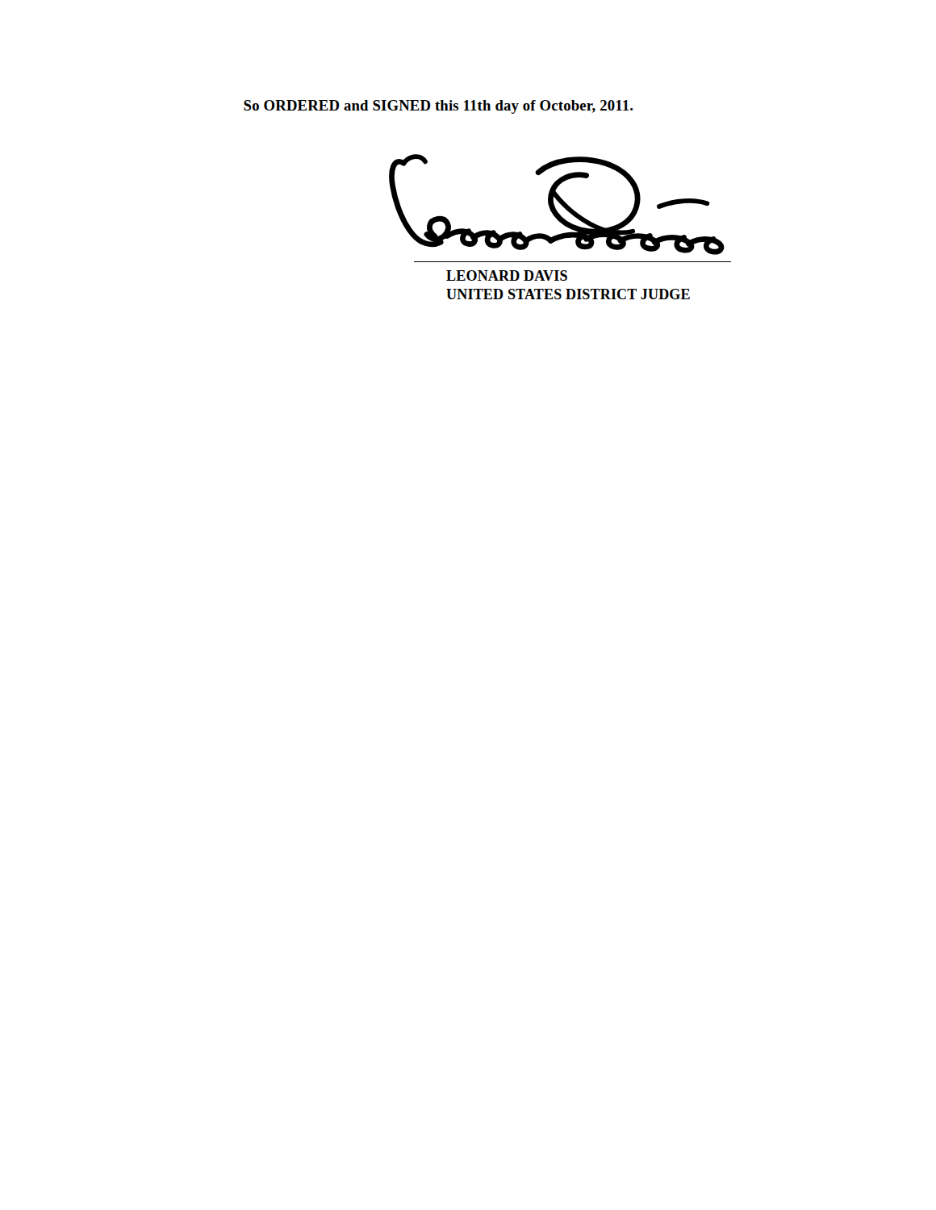So ORDERED and SIGNED this 11th day of October, 2011.
LEONARD DAVIS
UNITED STATES DISTRICT JUDGE